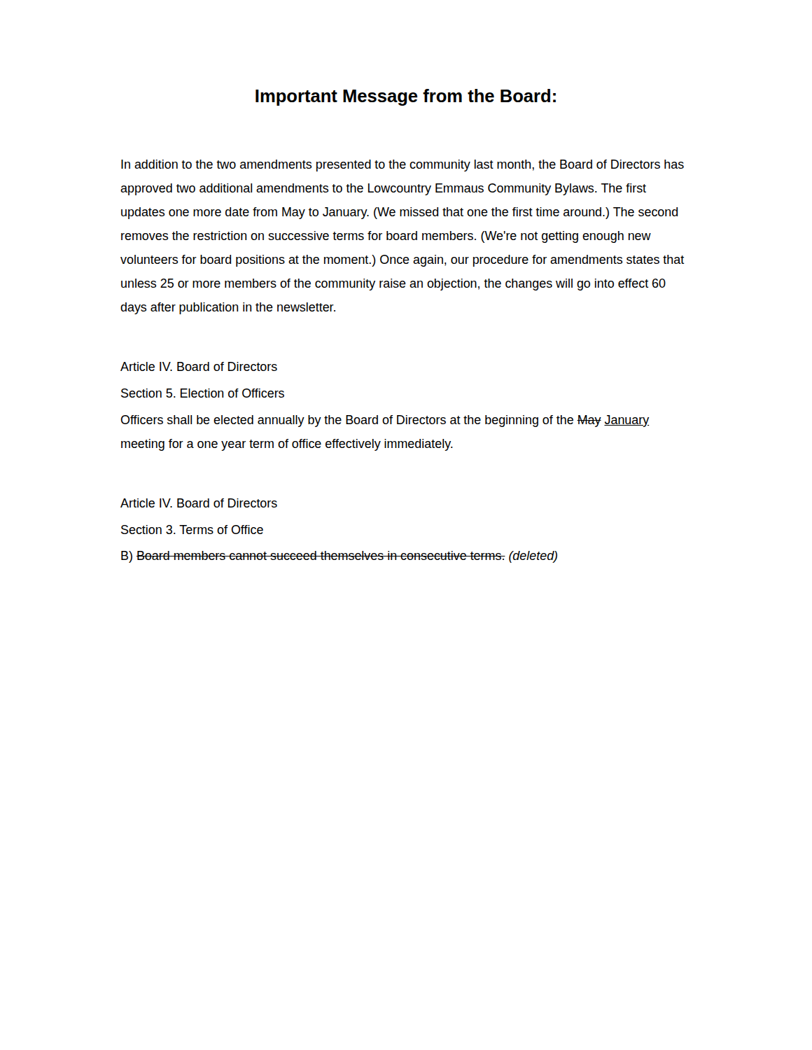Important Message from the Board:
In addition to the two amendments presented to the community last month, the Board of Directors has approved two additional amendments to the Lowcountry Emmaus Community Bylaws. The first updates one more date from May to January. (We missed that one the first time around.) The second removes the restriction on successive terms for board members. (We're not getting enough new volunteers for board positions at the moment.) Once again, our procedure for amendments states that unless 25 or more members of the community raise an objection, the changes will go into effect 60 days after publication in the newsletter.
Article IV. Board of Directors
Section 5. Election of Officers
Officers shall be elected annually by the Board of Directors at the beginning of the May January meeting for a one year term of office effectively immediately.
Article IV. Board of Directors
Section 3. Terms of Office
B) Board members cannot succeed themselves in consecutive terms. (deleted)